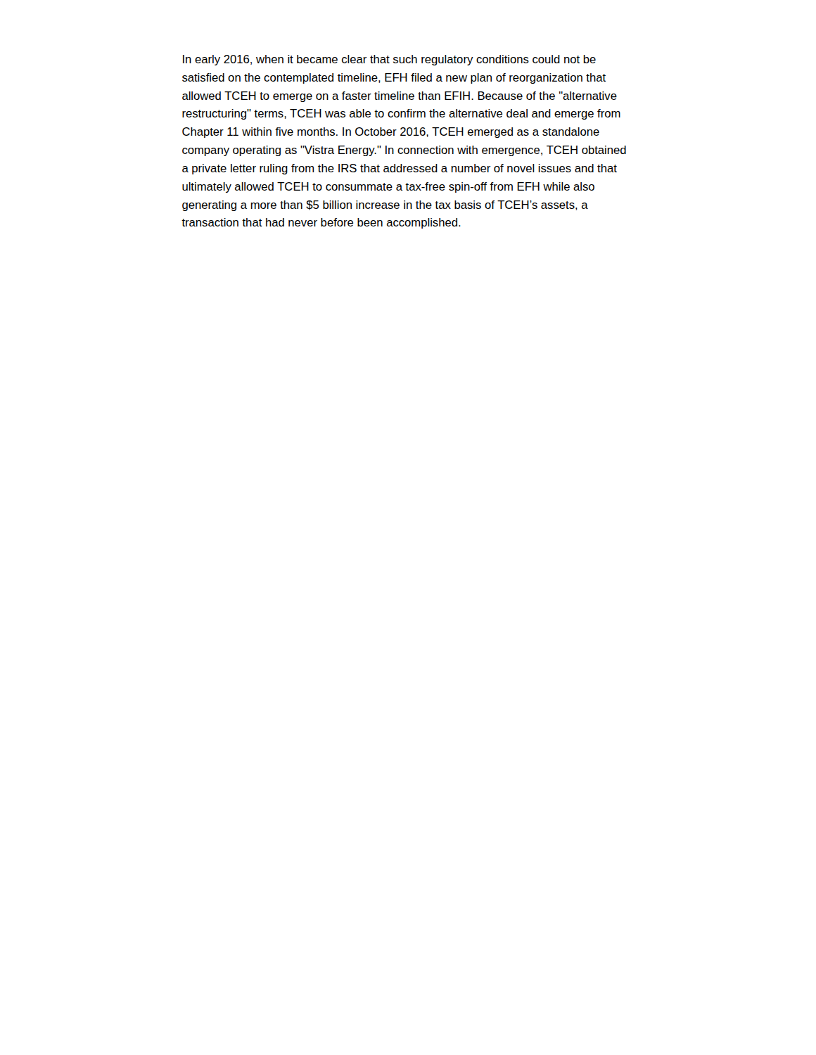In early 2016, when it became clear that such regulatory conditions could not be satisfied on the contemplated timeline, EFH filed a new plan of reorganization that allowed TCEH to emerge on a faster timeline than EFIH. Because of the "alternative restructuring" terms, TCEH was able to confirm the alternative deal and emerge from Chapter 11 within five months. In October 2016, TCEH emerged as a standalone company operating as "Vistra Energy." In connection with emergence, TCEH obtained a private letter ruling from the IRS that addressed a number of novel issues and that ultimately allowed TCEH to consummate a tax-free spin-off from EFH while also generating a more than $5 billion increase in the tax basis of TCEH’s assets, a transaction that had never before been accomplished.